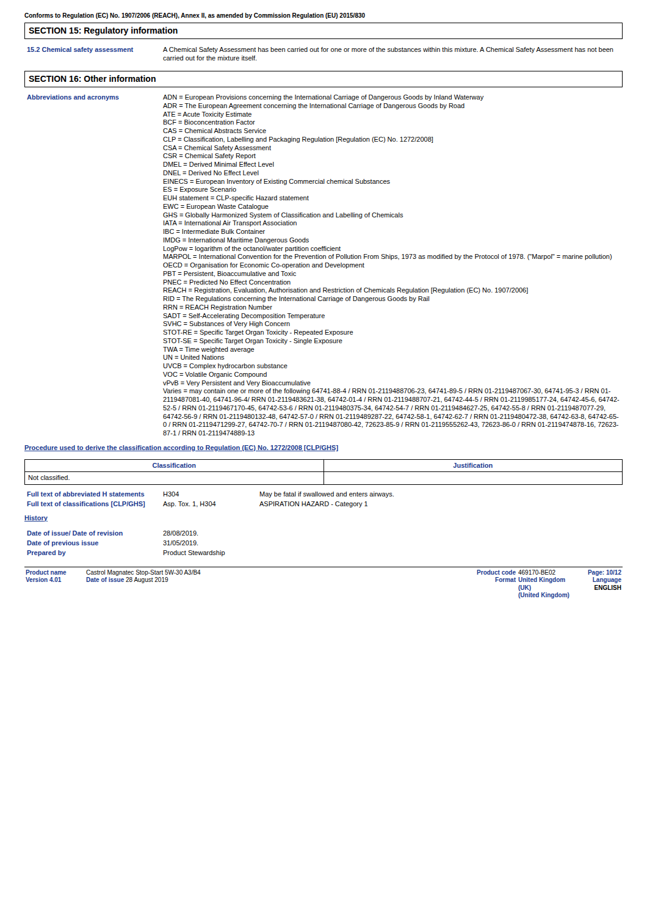Conforms to Regulation (EC) No. 1907/2006 (REACH), Annex II, as amended by Commission Regulation (EU) 2015/830
SECTION 15: Regulatory information
| 15.2 Chemical safety assessment | A Chemical Safety Assessment has been carried out for one or more of the substances within this mixture. A Chemical Safety Assessment has not been carried out for the mixture itself. |
SECTION 16: Other information
| Abbreviations and acronyms | ADN = European Provisions concerning the International Carriage of Dangerous Goods by Inland Waterway ADR = The European Agreement concerning the International Carriage of Dangerous Goods by Road ATE = Acute Toxicity Estimate BCF = Bioconcentration Factor CAS = Chemical Abstracts Service CLP = Classification, Labelling and Packaging Regulation [Regulation (EC) No. 1272/2008] CSA = Chemical Safety Assessment CSR = Chemical Safety Report DMEL = Derived Minimal Effect Level DNEL = Derived No Effect Level EINECS = European Inventory of Existing Commercial chemical Substances ES = Exposure Scenario EUH statement = CLP-specific Hazard statement EWC = European Waste Catalogue GHS = Globally Harmonized System of Classification and Labelling of Chemicals IATA = International Air Transport Association IBC = Intermediate Bulk Container IMDG = International Maritime Dangerous Goods LogPow = logarithm of the octanol/water partition coefficient MARPOL = International Convention for the Prevention of Pollution From Ships, 1973 as modified by the Protocol of 1978. ("Marpol" = marine pollution) OECD = Organisation for Economic Co-operation and Development PBT = Persistent, Bioaccumulative and Toxic PNEC = Predicted No Effect Concentration REACH = Registration, Evaluation, Authorisation and Restriction of Chemicals Regulation [Regulation (EC) No. 1907/2006] RID = The Regulations concerning the International Carriage of Dangerous Goods by Rail RRN = REACH Registration Number SADT = Self-Accelerating Decomposition Temperature SVHC = Substances of Very High Concern STOT-RE = Specific Target Organ Toxicity - Repeated Exposure STOT-SE = Specific Target Organ Toxicity - Single Exposure TWA = Time weighted average UN = United Nations UVCB = Complex hydrocarbon substance VOC = Volatile Organic Compound vPvB = Very Persistent and Very Bioaccumulative Varies = may contain one or more of the following 64741-88-4 / RRN 01-2119488706-23, 64741-89-5 / RRN 01-2119487067-30, 64741-95-3 / RRN 01-2119487081-40, 64741-96-4/ RRN 01-2119483621-38, 64742-01-4 / RRN 01-2119488707-21, 64742-44-5 / RRN 01-2119985177-24, 64742-45-6, 64742-52-5 / RRN 01-2119467170-45, 64742-53-6 / RRN 01-2119480375-34, 64742-54-7 / RRN 01-2119484627-25, 64742-55-8 / RRN 01-2119487077-29, 64742-56-9 / RRN 01-2119480132-48, 64742-57-0 / RRN 01-2119489287-22, 64742-58-1, 64742-62-7 / RRN 01-2119480472-38, 64742-63-8, 64742-65-0 / RRN 01-2119471299-27, 64742-70-7 / RRN 01-2119487080-42, 72623-85-9 / RRN 01-2119555262-43, 72623-86-0 / RRN 01-2119474878-16, 72623-87-1 / RRN 01-2119474889-13 |
Procedure used to derive the classification according to Regulation (EC) No. 1272/2008 [CLP/GHS]
| Classification | Justification |
| --- | --- |
| Not classified. | |
| Full text of abbreviated H statements | H304 | May be fatal if swallowed and enters airways. |
| Full text of classifications [CLP/GHS] | Asp. Tox. 1, H304 | ASPIRATION HAZARD - Category 1 |
History
| Date of issue/ Date of revision | 28/08/2019. |
| Date of previous issue | 31/05/2019. |
| Prepared by | Product Stewardship |
| Product name | Castrol Magnatec Stop-Start 5W-30 A3/B4 | Product code | 469170-BE02 | Page: 10/12 |
| Version 4.01 | Date of issue 28 August 2019 | Format | United Kingdom (UK) (United Kingdom) | Language ENGLISH |